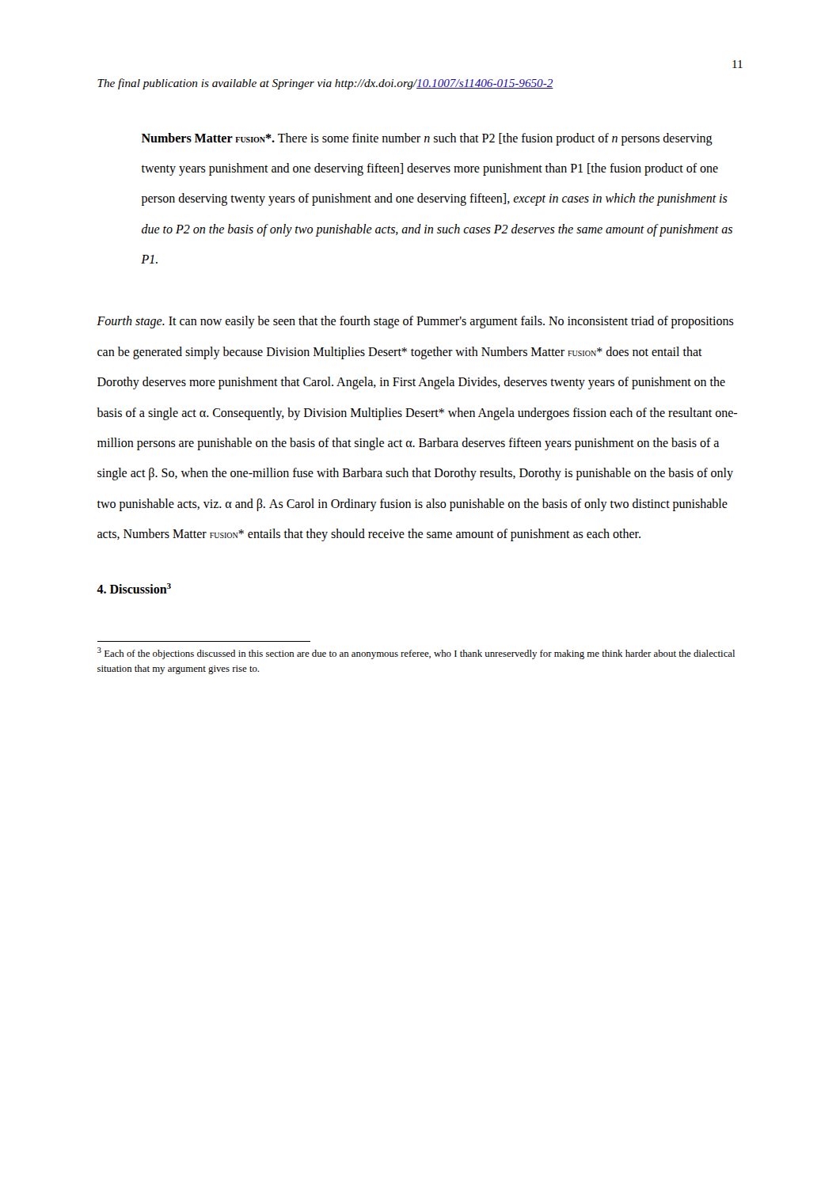11
The final publication is available at Springer via http://dx.doi.org/10.1007/s11406-015-9650-2
Numbers Matter fusion*. There is some finite number n such that P2 [the fusion product of n persons deserving twenty years punishment and one deserving fifteen] deserves more punishment than P1 [the fusion product of one person deserving twenty years of punishment and one deserving fifteen], except in cases in which the punishment is due to P2 on the basis of only two punishable acts, and in such cases P2 deserves the same amount of punishment as P1.
Fourth stage. It can now easily be seen that the fourth stage of Pummer's argument fails. No inconsistent triad of propositions can be generated simply because Division Multiplies Desert* together with Numbers Matter fusion* does not entail that Dorothy deserves more punishment that Carol. Angela, in First Angela Divides, deserves twenty years of punishment on the basis of a single act α. Consequently, by Division Multiplies Desert* when Angela undergoes fission each of the resultant one-million persons are punishable on the basis of that single act α. Barbara deserves fifteen years punishment on the basis of a single act β. So, when the one-million fuse with Barbara such that Dorothy results, Dorothy is punishable on the basis of only two punishable acts, viz. α and β. As Carol in Ordinary fusion is also punishable on the basis of only two distinct punishable acts, Numbers Matter fusion* entails that they should receive the same amount of punishment as each other.
4. Discussion3
3 Each of the objections discussed in this section are due to an anonymous referee, who I thank unreservedly for making me think harder about the dialectical situation that my argument gives rise to.